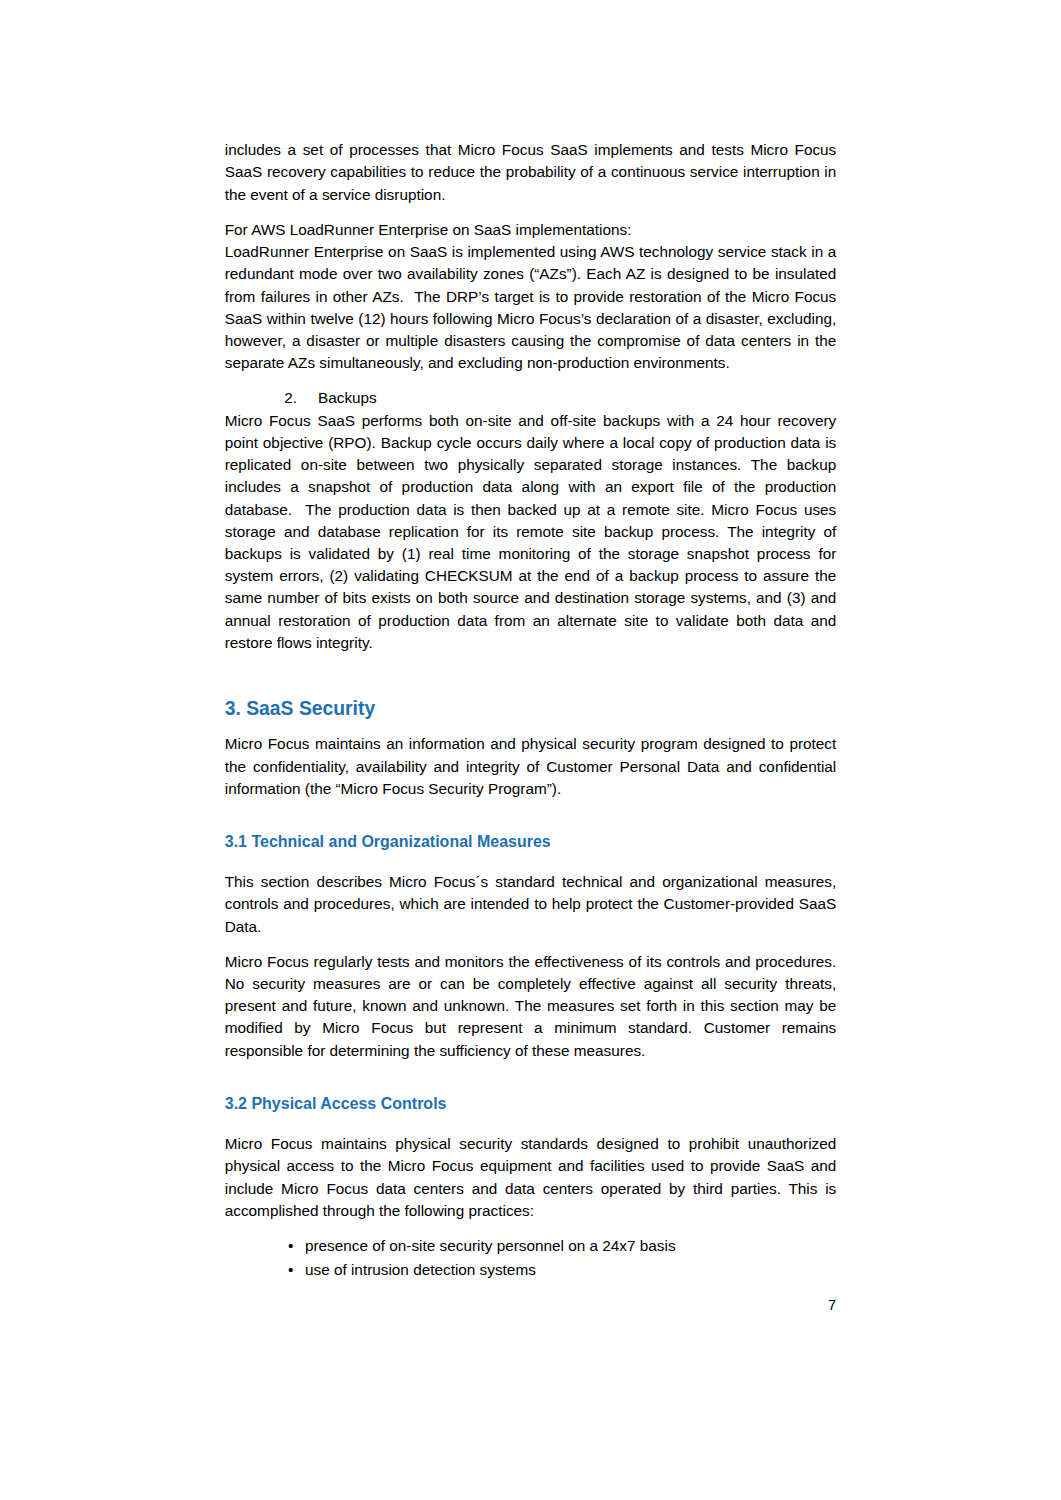includes a set of processes that Micro Focus SaaS implements and tests Micro Focus SaaS recovery capabilities to reduce the probability of a continuous service interruption in the event of a service disruption.
For AWS LoadRunner Enterprise on SaaS implementations:
LoadRunner Enterprise on SaaS is implemented using AWS technology service stack in a redundant mode over two availability zones (“AZs”). Each AZ is designed to be insulated from failures in other AZs. The DRP’s target is to provide restoration of the Micro Focus SaaS within twelve (12) hours following Micro Focus’s declaration of a disaster, excluding, however, a disaster or multiple disasters causing the compromise of data centers in the separate AZs simultaneously, and excluding non-production environments.
2. Backups
Micro Focus SaaS performs both on-site and off-site backups with a 24 hour recovery point objective (RPO). Backup cycle occurs daily where a local copy of production data is replicated on-site between two physically separated storage instances. The backup includes a snapshot of production data along with an export file of the production database. The production data is then backed up at a remote site. Micro Focus uses storage and database replication for its remote site backup process. The integrity of backups is validated by (1) real time monitoring of the storage snapshot process for system errors, (2) validating CHECKSUM at the end of a backup process to assure the same number of bits exists on both source and destination storage systems, and (3) and annual restoration of production data from an alternate site to validate both data and restore flows integrity.
3. SaaS Security
Micro Focus maintains an information and physical security program designed to protect the confidentiality, availability and integrity of Customer Personal Data and confidential information (the “Micro Focus Security Program”).
3.1 Technical and Organizational Measures
This section describes Micro Focus´s standard technical and organizational measures, controls and procedures, which are intended to help protect the Customer-provided SaaS Data.
Micro Focus regularly tests and monitors the effectiveness of its controls and procedures. No security measures are or can be completely effective against all security threats, present and future, known and unknown. The measures set forth in this section may be modified by Micro Focus but represent a minimum standard. Customer remains responsible for determining the sufficiency of these measures.
3.2 Physical Access Controls
Micro Focus maintains physical security standards designed to prohibit unauthorized physical access to the Micro Focus equipment and facilities used to provide SaaS and include Micro Focus data centers and data centers operated by third parties. This is accomplished through the following practices:
presence of on-site security personnel on a 24x7 basis
use of intrusion detection systems
7